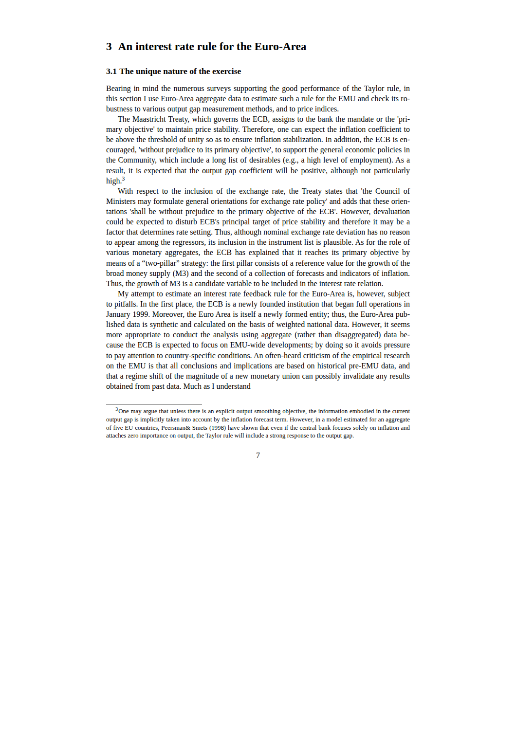3 An interest rate rule for the Euro-Area
3.1 The unique nature of the exercise
Bearing in mind the numerous surveys supporting the good performance of the Taylor rule, in this section I use Euro-Area aggregate data to estimate such a rule for the EMU and check its robustness to various output gap measurement methods, and to price indices.
The Maastricht Treaty, which governs the ECB, assigns to the bank the mandate or the 'primary objective' to maintain price stability. Therefore, one can expect the inflation coefficient to be above the threshold of unity so as to ensure inflation stabilization. In addition, the ECB is encouraged, 'without prejudice to its primary objective', to support the general economic policies in the Community, which include a long list of desirables (e.g., a high level of employment). As a result, it is expected that the output gap coefficient will be positive, although not particularly high.3
With respect to the inclusion of the exchange rate, the Treaty states that 'the Council of Ministers may formulate general orientations for exchange rate policy' and adds that these orientations 'shall be without prejudice to the primary objective of the ECB'. However, devaluation could be expected to disturb ECB's principal target of price stability and therefore it may be a factor that determines rate setting. Thus, although nominal exchange rate deviation has no reason to appear among the regressors, its inclusion in the instrument list is plausible. As for the role of various monetary aggregates, the ECB has explained that it reaches its primary objective by means of a “two-pillar” strategy: the first pillar consists of a reference value for the growth of the broad money supply (M3) and the second of a collection of forecasts and indicators of inflation. Thus, the growth of M3 is a candidate variable to be included in the interest rate relation.
My attempt to estimate an interest rate feedback rule for the Euro-Area is, however, subject to pitfalls. In the first place, the ECB is a newly founded institution that began full operations in January 1999. Moreover, the Euro Area is itself a newly formed entity; thus, the Euro-Area published data is synthetic and calculated on the basis of weighted national data. However, it seems more appropriate to conduct the analysis using aggregate (rather than disaggregated) data because the ECB is expected to focus on EMU-wide developments; by doing so it avoids pressure to pay attention to country-specific conditions. An often-heard criticism of the empirical research on the EMU is that all conclusions and implications are based on historical pre-EMU data, and that a regime shift of the magnitude of a new monetary union can possibly invalidate any results obtained from past data. Much as I understand
3 One may argue that unless there is an explicit output smoothing objective, the information embodied in the current output gap is implicitly taken into account by the inflation forecast term. However, in a model estimated for an aggregate of five EU countries, Peersman& Smets (1998) have shown that even if the central bank focuses solely on inflation and attaches zero importance on output, the Taylor rule will include a strong response to the output gap.
7